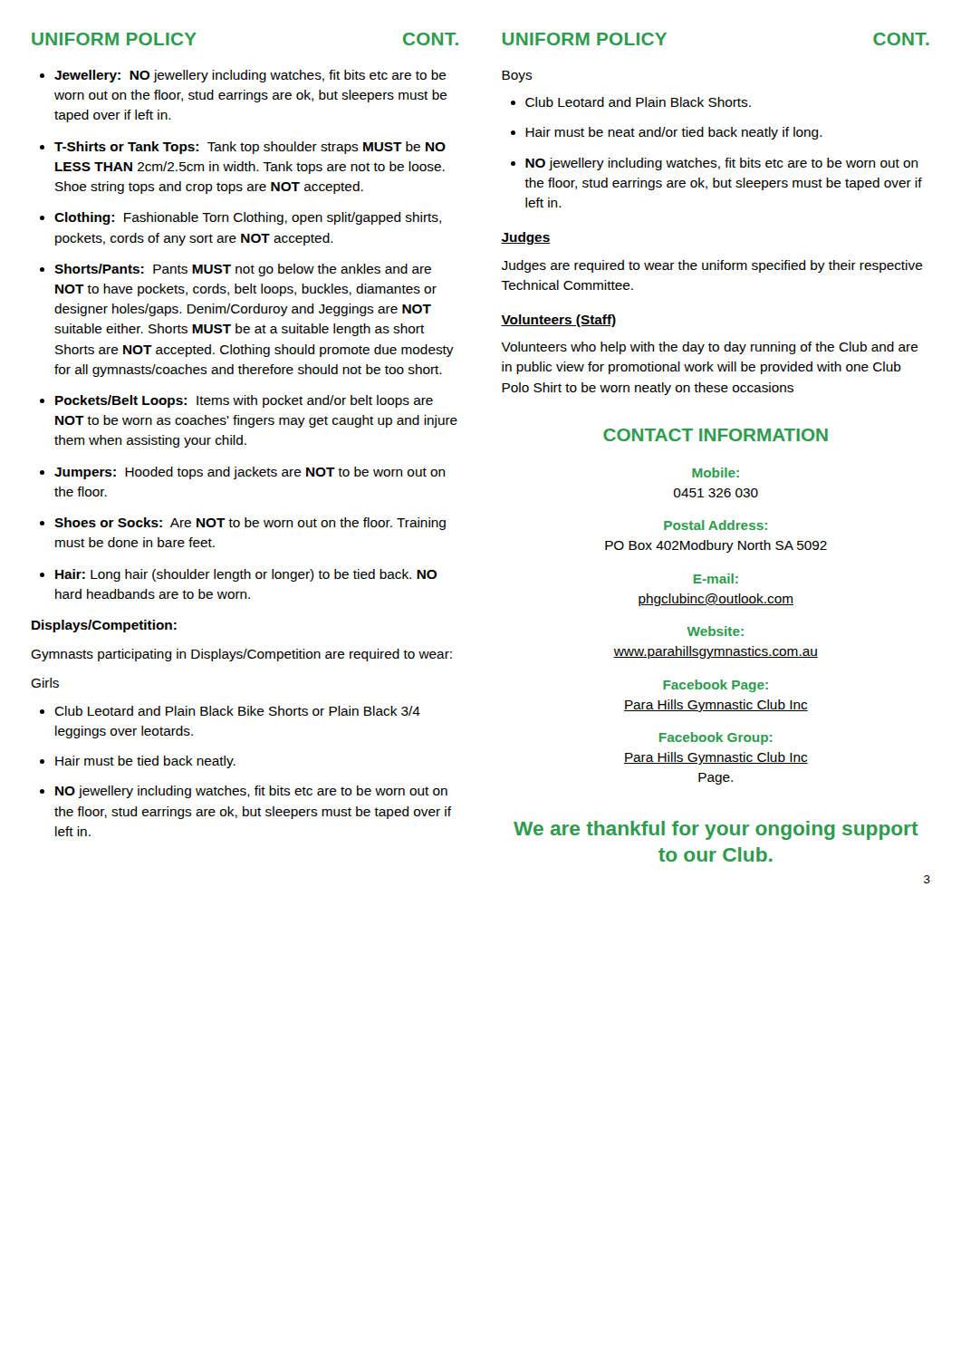UNIFORM POLICY CONT.
Jewellery: NO jewellery including watches, fit bits etc are to be worn out on the floor, stud earrings are ok, but sleepers must be taped over if left in.
T-Shirts or Tank Tops: Tank top shoulder straps MUST be NO LESS THAN 2cm/2.5cm in width. Tank tops are not to be loose. Shoe string tops and crop tops are NOT accepted.
Clothing: Fashionable Torn Clothing, open split/gapped shirts, pockets, cords of any sort are NOT accepted.
Shorts/Pants: Pants MUST not go below the ankles and are NOT to have pockets, cords, belt loops, buckles, diamantes or designer holes/gaps. Denim/Corduroy and Jeggings are NOT suitable either. Shorts MUST be at a suitable length as short Shorts are NOT accepted. Clothing should promote due modesty for all gymnasts/coaches and therefore should not be too short.
Pockets/Belt Loops: Items with pocket and/or belt loops are NOT to be worn as coaches' fingers may get caught up and injure them when assisting your child.
Jumpers: Hooded tops and jackets are NOT to be worn out on the floor.
Shoes or Socks: Are NOT to be worn out on the floor. Training must be done in bare feet.
Hair: Long hair (shoulder length or longer) to be tied back. NO hard headbands are to be worn.
Displays/Competition:
Gymnasts participating in Displays/Competition are required to wear:
Girls
Club Leotard and Plain Black Bike Shorts or Plain Black 3/4 leggings over leotards.
Hair must be tied back neatly.
NO jewellery including watches, fit bits etc are to be worn out on the floor, stud earrings are ok, but sleepers must be taped over if left in.
UNIFORM POLICY CONT.
Boys
Club Leotard and Plain Black Shorts.
Hair must be neat and/or tied back neatly if long.
NO jewellery including watches, fit bits etc are to be worn out on the floor, stud earrings are ok, but sleepers must be taped over if left in.
Judges
Judges are required to wear the uniform specified by their respective Technical Committee.
Volunteers (Staff)
Volunteers who help with the day to day running of the Club and are in public view for promotional work will be provided with one Club Polo Shirt to be worn neatly on these occasions
CONTACT INFORMATION
Mobile:
0451 326 030
Postal Address:
PO Box 402Modbury North SA 5092
E-mail:
phgclubinc@outlook.com
Website:
www.parahillsgymnastics.com.au
Facebook Page:
Para Hills Gymnastic Club Inc
Facebook Group:
Para Hills Gymnastic Club Inc
Page.
We are thankful for your ongoing support to our Club.
3